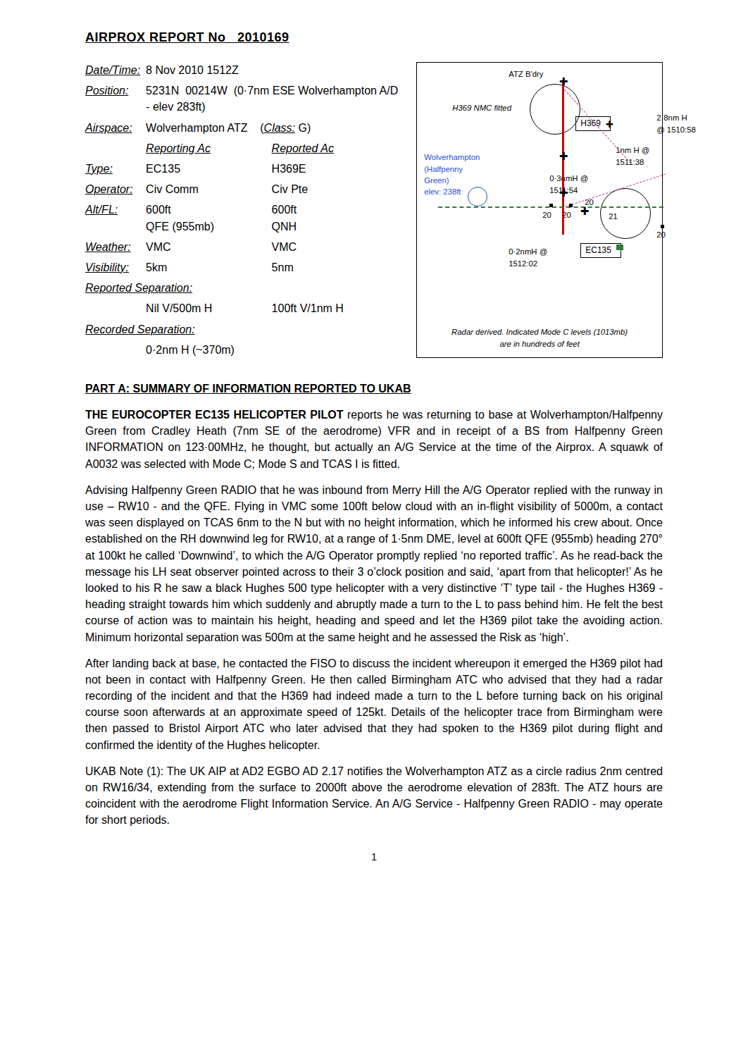AIRPROX REPORT No 2010169
| Date/Time: | 8 Nov 2010 1512Z |
| Position: | 5231N 00214W (0·7nm ESE Wolverhampton A/D - elev 283ft) |
| Airspace: | Wolverhampton ATZ ( Class: G) |
| | Reporting Ac | Reported Ac |
| Type: | EC135 | H369E |
| Operator: | Civ Comm | Civ Pte |
| Alt/FL: | 600ft QFE (955mb) | 600ft QNH |
| Weather: | VMC | VMC |
| Visibility: | 5km | 5nm |
| Reported Separation: |
| | Nil V/500m H | 100ft V/1nm H |
| Recorded Separation: |
| | 0·2nm H (~370m) |
ATZ B'dry H369 NMC fitted H369 ✚ 2·8nm H
@ 1510:58 1nm H @
1511:38 Wolverhampton
(Halfpenny
Green)
elev: 238ft 0·3nmH @
1511:54 20 20 20 21 20 EC135 0·2nmH @
1512:02 ✚ ✚ ✚ ✚
Radar derived. Indicated Mode C levels (1013mb)
are in hundreds of feet
PART A: SUMMARY OF INFORMATION REPORTED TO UKAB
THE EUROCOPTER EC135 HELICOPTER PILOT reports he was returning to base at Wolverhampton/Halfpenny Green from Cradley Heath (7nm SE of the aerodrome) VFR and in receipt of a BS from Halfpenny Green INFORMATION on 123·00MHz, he thought, but actually an A/G Service at the time of the Airprox. A squawk of A0032 was selected with Mode C; Mode S and TCAS I is fitted.
Advising Halfpenny Green RADIO that he was inbound from Merry Hill the A/G Operator replied with the runway in use – RW10 - and the QFE. Flying in VMC some 100ft below cloud with an in-flight visibility of 5000m, a contact was seen displayed on TCAS 6nm to the N but with no height information, which he informed his crew about. Once established on the RH downwind leg for RW10, at a range of 1·5nm DME, level at 600ft QFE (955mb) heading 270° at 100kt he called ‘Downwind’, to which the A/G Operator promptly replied ‘no reported traffic’. As he read-back the message his LH seat observer pointed across to their 3 o’clock position and said, ‘apart from that helicopter!’ As he looked to his R he saw a black Hughes 500 type helicopter with a very distinctive ‘T’ type tail - the Hughes H369 - heading straight towards him which suddenly and abruptly made a turn to the L to pass behind him. He felt the best course of action was to maintain his height, heading and speed and let the H369 pilot take the avoiding action. Minimum horizontal separation was 500m at the same height and he assessed the Risk as ‘high’.
After landing back at base, he contacted the FISO to discuss the incident whereupon it emerged the H369 pilot had not been in contact with Halfpenny Green. He then called Birmingham ATC who advised that they had a radar recording of the incident and that the H369 had indeed made a turn to the L before turning back on his original course soon afterwards at an approximate speed of 125kt. Details of the helicopter trace from Birmingham were then passed to Bristol Airport ATC who later advised that they had spoken to the H369 pilot during flight and confirmed the identity of the Hughes helicopter.
UKAB Note (1): The UK AIP at AD2 EGBO AD 2.17 notifies the Wolverhampton ATZ as a circle radius 2nm centred on RW16/34, extending from the surface to 2000ft above the aerodrome elevation of 283ft. The ATZ hours are coincident with the aerodrome Flight Information Service. An A/G Service - Halfpenny Green RADIO - may operate for short periods.
1